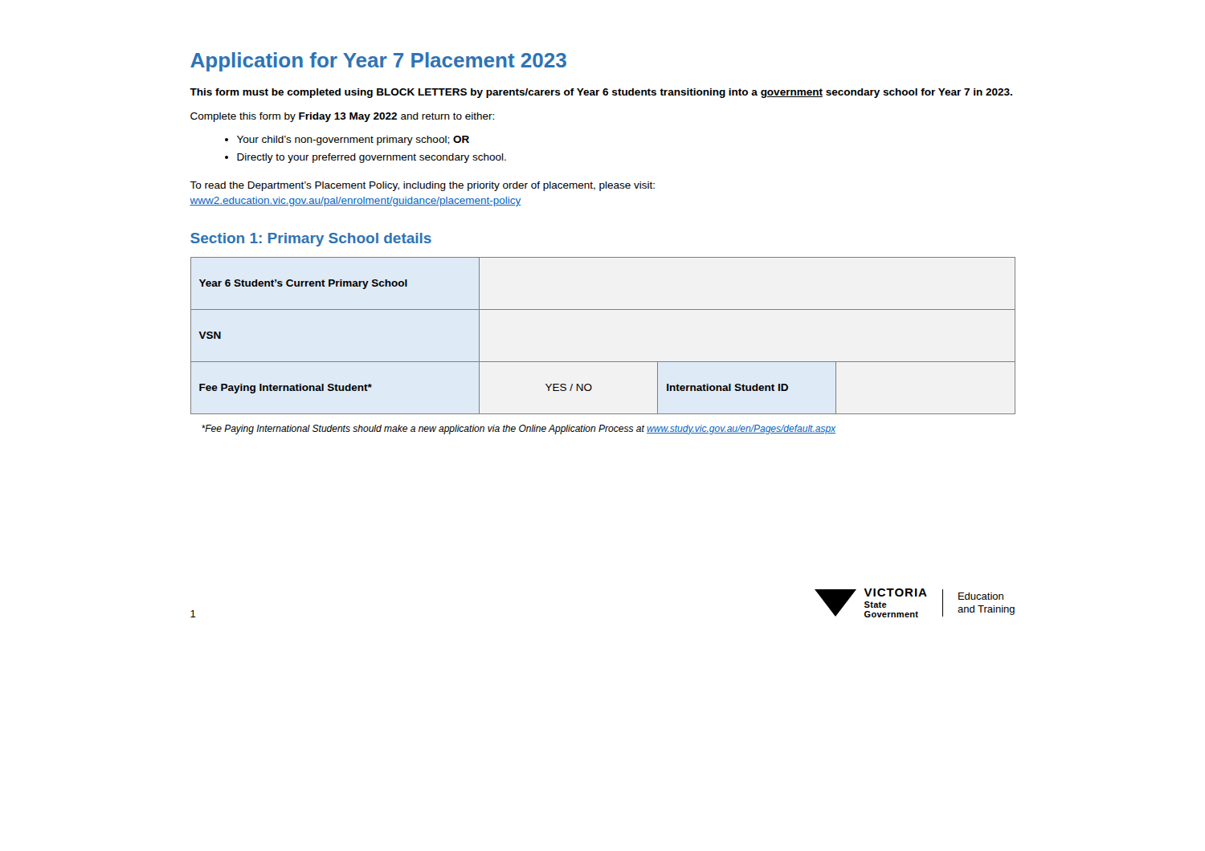Application for Year 7 Placement 2023
This form must be completed using BLOCK LETTERS by parents/carers of Year 6 students transitioning into a government secondary school for Year 7 in 2023.
Complete this form by Friday 13 May 2022 and return to either:
Your child’s non-government primary school; OR
Directly to your preferred government secondary school.
To read the Department’s Placement Policy, including the priority order of placement, please visit:
www2.education.vic.gov.au/pal/enrolment/guidance/placement-policy
Section 1: Primary School details
| Year 6 Student’s Current Primary School | |
| VSN | |
| Fee Paying International Student* | YES / NO | International Student ID | |
*Fee Paying International Students should make a new application via the Online Application Process at www.study.vic.gov.au/en/Pages/default.aspx
1
VICTORIA State
Government
Education
and Training